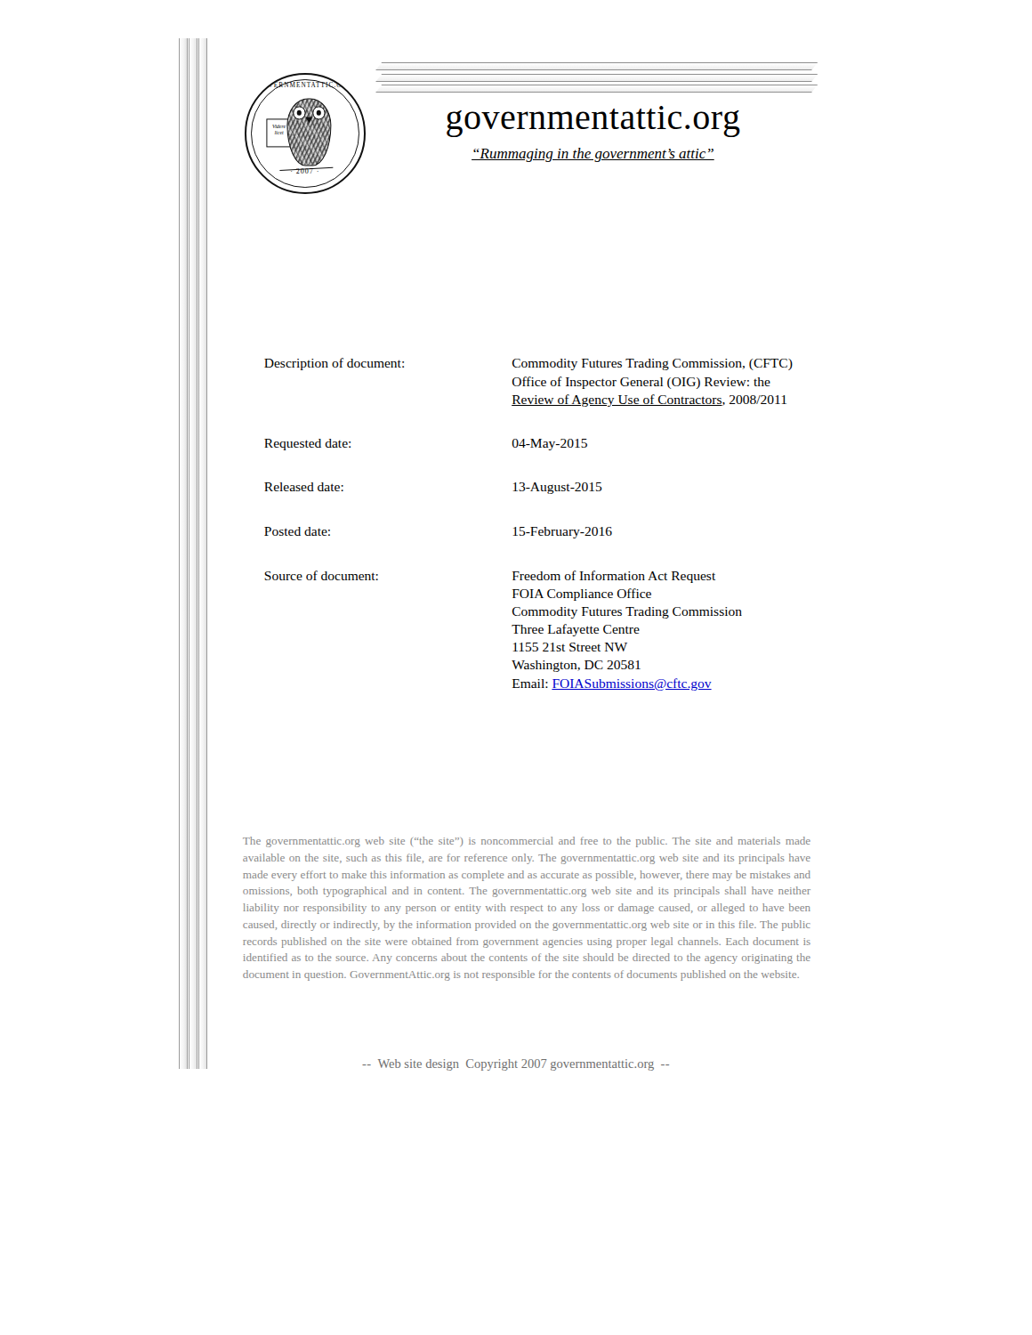GOVERNMENTATTIC.ORG
Videre
licet
· 2007 ·
governmentattic.org
“Rummaging in the government’s attic”
| Description of document: | Commodity Futures Trading Commission, (CFTC) Office of Inspector General (OIG) Review: the Review of Agency Use of Contractors , 2008/2011 |
| Requested date: | 04-May-2015 |
| Released date: | 13-August-2015 |
| Posted date: | 15-February-2016 |
| Source of document: | Freedom of Information Act Request FOIA Compliance Office Commodity Futures Trading Commission Three Lafayette Centre 1155 21st Street NW Washington, DC 20581 Email: FOIASubmissions@cftc.gov |
The governmentattic.org web site (“the site”) is noncommercial and free to the public. The site and materials made available on the site, such as this file, are for reference only. The governmentattic.org web site and its principals have made every effort to make this information as complete and as accurate as possible, however, there may be mistakes and omissions, both typographical and in content. The governmentattic.org web site and its principals shall have neither liability nor responsibility to any person or entity with respect to any loss or damage caused, or alleged to have been caused, directly or indirectly, by the information provided on the governmentattic.org web site or in this file. The public records published on the site were obtained from government agencies using proper legal channels. Each document is identified as to the source. Any concerns about the contents of the site should be directed to the agency originating the document in question. GovernmentAttic.org is not responsible for the contents of documents published on the website.
-- Web site design Copyright 2007 governmentattic.org --